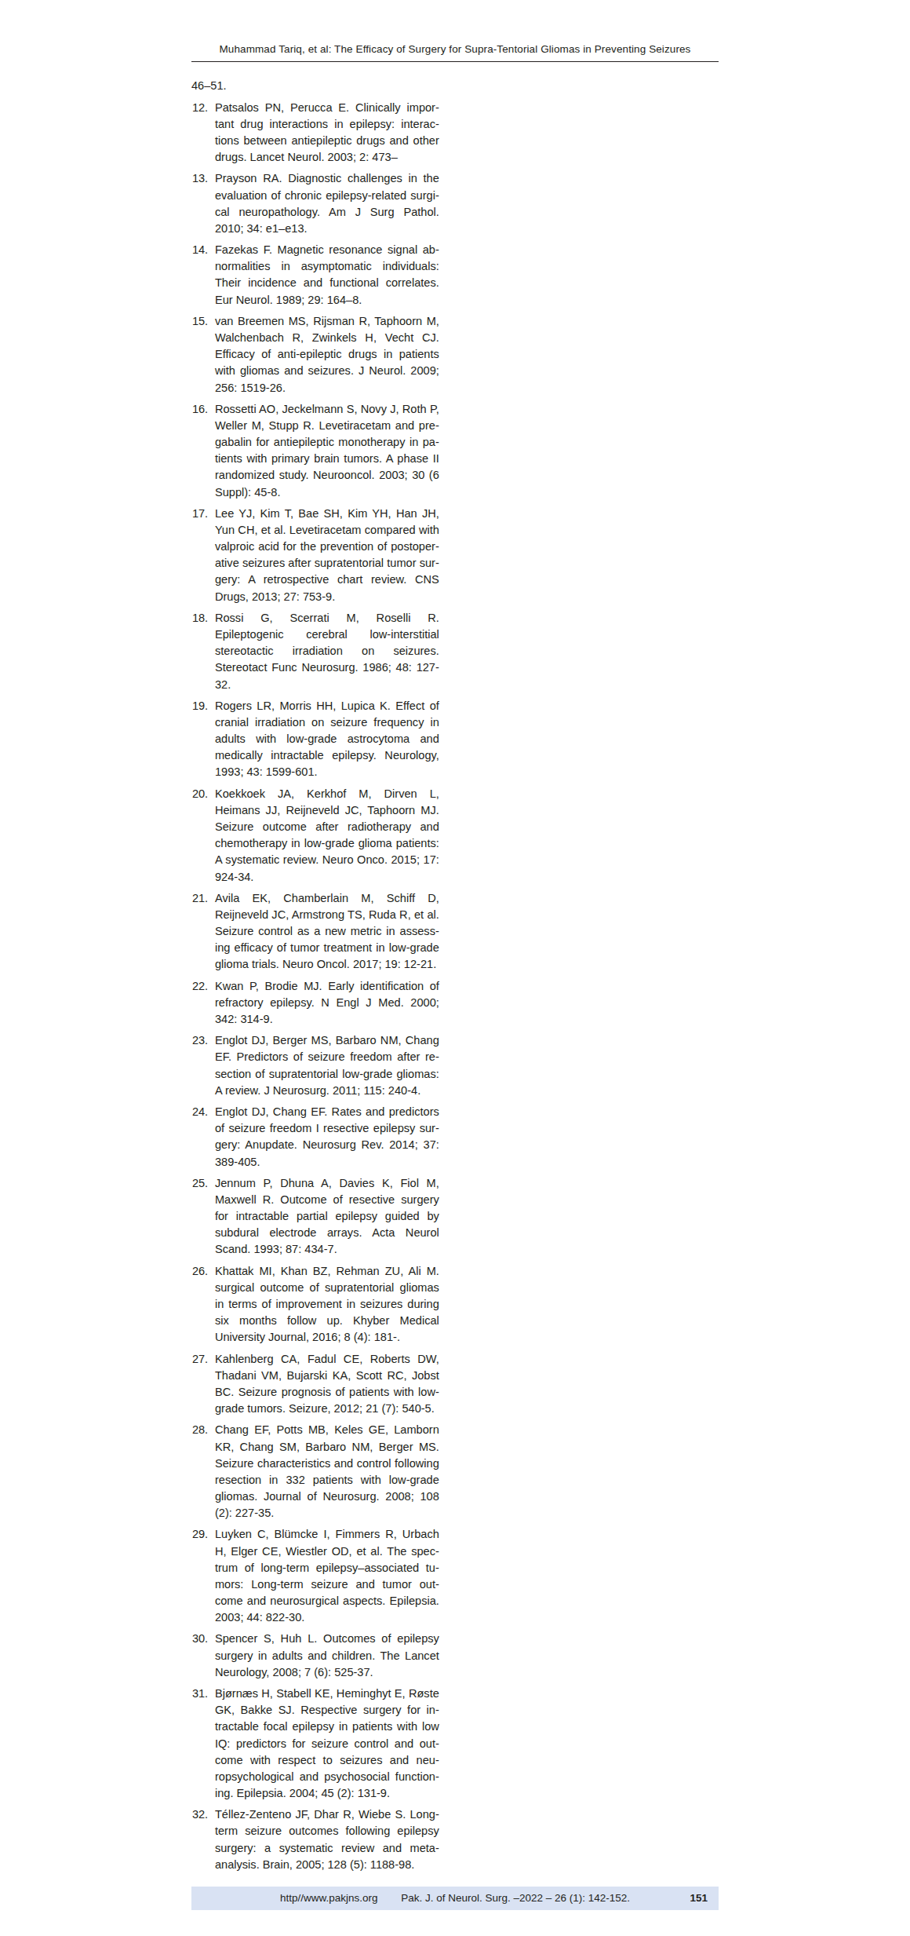Muhammad Tariq, et al: The Efficacy of Surgery for Supra-Tentorial Gliomas in Preventing Seizures
46–51.
12. Patsalos PN, Perucca E. Clinically important drug interactions in epilepsy: interactions between antiepileptic drugs and other drugs. Lancet Neurol. 2003; 2: 473–
13. Prayson RA. Diagnostic challenges in the evaluation of chronic epilepsy-related surgical neuropathology. Am J Surg Pathol. 2010; 34: e1–e13.
14. Fazekas F. Magnetic resonance signal abnormalities in asymptomatic individuals: Their incidence and functional correlates. Eur Neurol. 1989; 29: 164–8.
15. van Breemen MS, Rijsman R, Taphoorn M, Walchenbach R, Zwinkels H, Vecht CJ. Efficacy of anti-epileptic drugs in patients with gliomas and seizures. J Neurol. 2009; 256: 1519-26.
16. Rossetti AO, Jeckelmann S, Novy J, Roth P, Weller M, Stupp R. Levetiracetam and pregabalin for antiepileptic monotherapy in patients with primary brain tumors. A phase II randomized study. Neurooncol. 2003; 30 (6 Suppl): 45-8.
17. Lee YJ, Kim T, Bae SH, Kim YH, Han JH, Yun CH, et al. Levetiracetam compared with valproic acid for the prevention of postoperative seizures after supratentorial tumor surgery: A retrospective chart review. CNS Drugs, 2013; 27: 753-9.
18. Rossi G, Scerrati M, Roselli R. Epileptogenic cerebral low-interstitial stereotactic irradiation on seizures. Stereotact Func Neurosurg. 1986; 48: 127-32.
19. Rogers LR, Morris HH, Lupica K. Effect of cranial irradiation on seizure frequency in adults with low-grade astrocytoma and medically intractable epilepsy. Neurology, 1993; 43: 1599-601.
20. Koekkoek JA, Kerkhof M, Dirven L, Heimans JJ, Reijneveld JC, Taphoorn MJ. Seizure outcome after radiotherapy and chemotherapy in low-grade glioma patients: A systematic review. Neuro Onco. 2015; 17: 924-34.
21. Avila EK, Chamberlain M, Schiff D, Reijneveld JC, Armstrong TS, Ruda R, et al. Seizure control as a new metric in assessing efficacy of tumor treatment in low-grade glioma trials. Neuro Oncol. 2017; 19: 12-21.
22. Kwan P, Brodie MJ. Early identification of refractory epilepsy. N Engl J Med. 2000; 342: 314-9.
23. Englot DJ, Berger MS, Barbaro NM, Chang EF. Predictors of seizure freedom after resection of supratentorial low-grade gliomas: A review. J Neurosurg. 2011; 115: 240-4.
24. Englot DJ, Chang EF. Rates and predictors of seizure freedom I resective epilepsy surgery: Anupdate. Neurosurg Rev. 2014; 37: 389-405.
25. Jennum P, Dhuna A, Davies K, Fiol M, Maxwell R. Outcome of resective surgery for intractable partial epilepsy guided by subdural electrode arrays. Acta Neurol Scand. 1993; 87: 434-7.
26. Khattak MI, Khan BZ, Rehman ZU, Ali M. surgical outcome of supratentorial gliomas in terms of improvement in seizures during six months follow up. Khyber Medical University Journal, 2016; 8 (4): 181-.
27. Kahlenberg CA, Fadul CE, Roberts DW, Thadani VM, Bujarski KA, Scott RC, Jobst BC. Seizure prognosis of patients with low-grade tumors. Seizure, 2012; 21 (7): 540-5.
28. Chang EF, Potts MB, Keles GE, Lamborn KR, Chang SM, Barbaro NM, Berger MS. Seizure characteristics and control following resection in 332 patients with low-grade gliomas. Journal of Neurosurg. 2008; 108 (2): 227-35.
29. Luyken C, Blümcke I, Fimmers R, Urbach H, Elger CE, Wiestler OD, et al. The spectrum of long-term epilepsy–associated tumors: Long-term seizure and tumor outcome and neurosurgical aspects. Epilepsia. 2003; 44: 822-30.
30. Spencer S, Huh L. Outcomes of epilepsy surgery in adults and children. The Lancet Neurology, 2008; 7 (6): 525-37.
31. Bjørnæs H, Stabell KE, Heminghyt E, Røste GK, Bakke SJ. Respective surgery for intractable focal epilepsy in patients with low IQ: predictors for seizure control and outcome with respect to seizures and neuropsychological and psychosocial functioning. Epilepsia. 2004; 45 (2): 131-9.
32. Téllez-Zenteno JF, Dhar R, Wiebe S. Long-term seizure outcomes following epilepsy surgery: a systematic review and meta-analysis. Brain, 2005; 128 (5): 1188-98.
http//www.pakjns.org Pak. J. of Neurol. Surg. –2022 – 26 (1): 142-152. 151